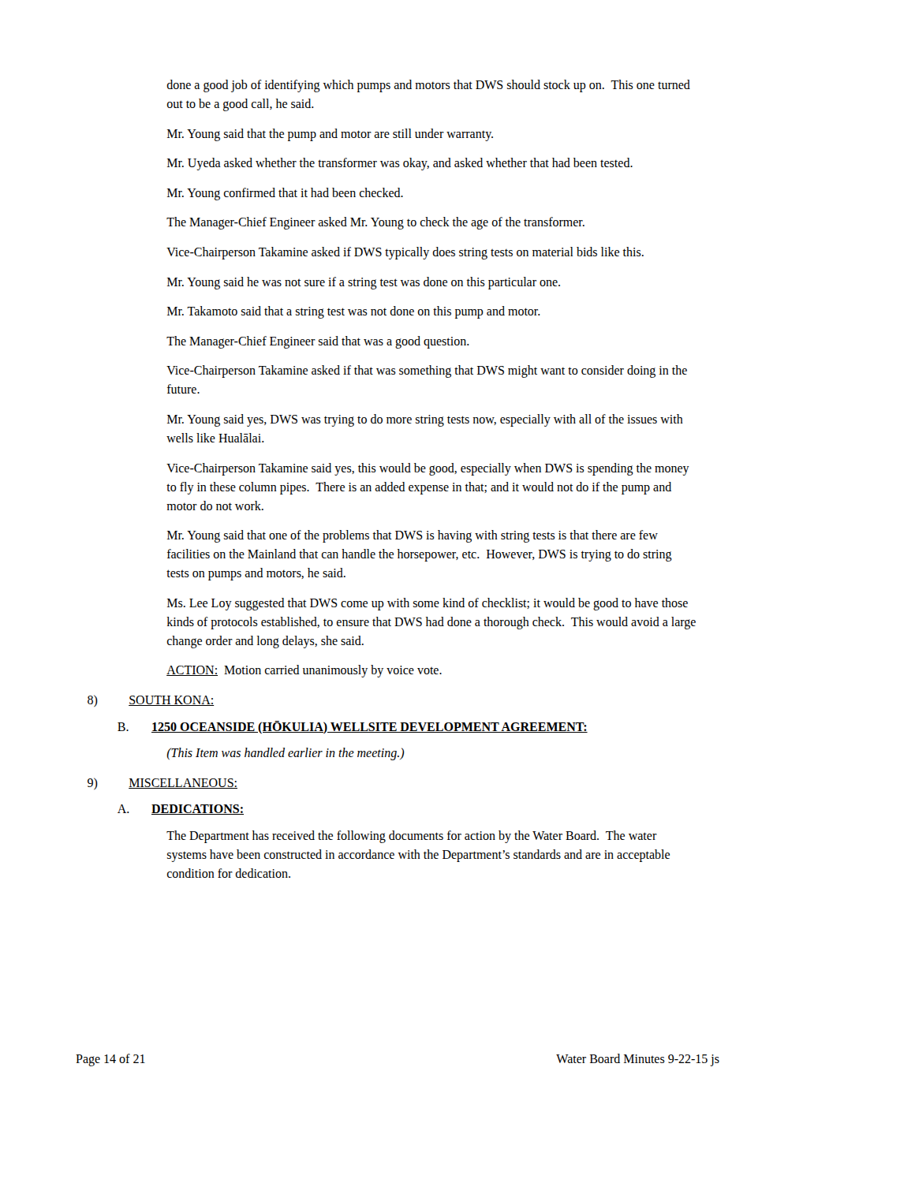done a good job of identifying which pumps and motors that DWS should stock up on. This one turned out to be a good call, he said.
Mr. Young said that the pump and motor are still under warranty.
Mr. Uyeda asked whether the transformer was okay, and asked whether that had been tested.
Mr. Young confirmed that it had been checked.
The Manager-Chief Engineer asked Mr. Young to check the age of the transformer.
Vice-Chairperson Takamine asked if DWS typically does string tests on material bids like this.
Mr. Young said he was not sure if a string test was done on this particular one.
Mr. Takamoto said that a string test was not done on this pump and motor.
The Manager-Chief Engineer said that was a good question.
Vice-Chairperson Takamine asked if that was something that DWS might want to consider doing in the future.
Mr. Young said yes, DWS was trying to do more string tests now, especially with all of the issues with wells like Hualālai.
Vice-Chairperson Takamine said yes, this would be good, especially when DWS is spending the money to fly in these column pipes. There is an added expense in that; and it would not do if the pump and motor do not work.
Mr. Young said that one of the problems that DWS is having with string tests is that there are few facilities on the Mainland that can handle the horsepower, etc. However, DWS is trying to do string tests on pumps and motors, he said.
Ms. Lee Loy suggested that DWS come up with some kind of checklist; it would be good to have those kinds of protocols established, to ensure that DWS had done a thorough check. This would avoid a large change order and long delays, she said.
ACTION: Motion carried unanimously by voice vote.
8)
SOUTH KONA:
B.
1250 OCEANSIDE (HŌKULIA) WELLSITE DEVELOPMENT AGREEMENT:
(This Item was handled earlier in the meeting.)
9)
MISCELLANEOUS:
A.
DEDICATIONS:
The Department has received the following documents for action by the Water Board. The water systems have been constructed in accordance with the Department’s standards and are in acceptable condition for dedication.
Page 14 of 21
Water Board Minutes 9-22-15 js